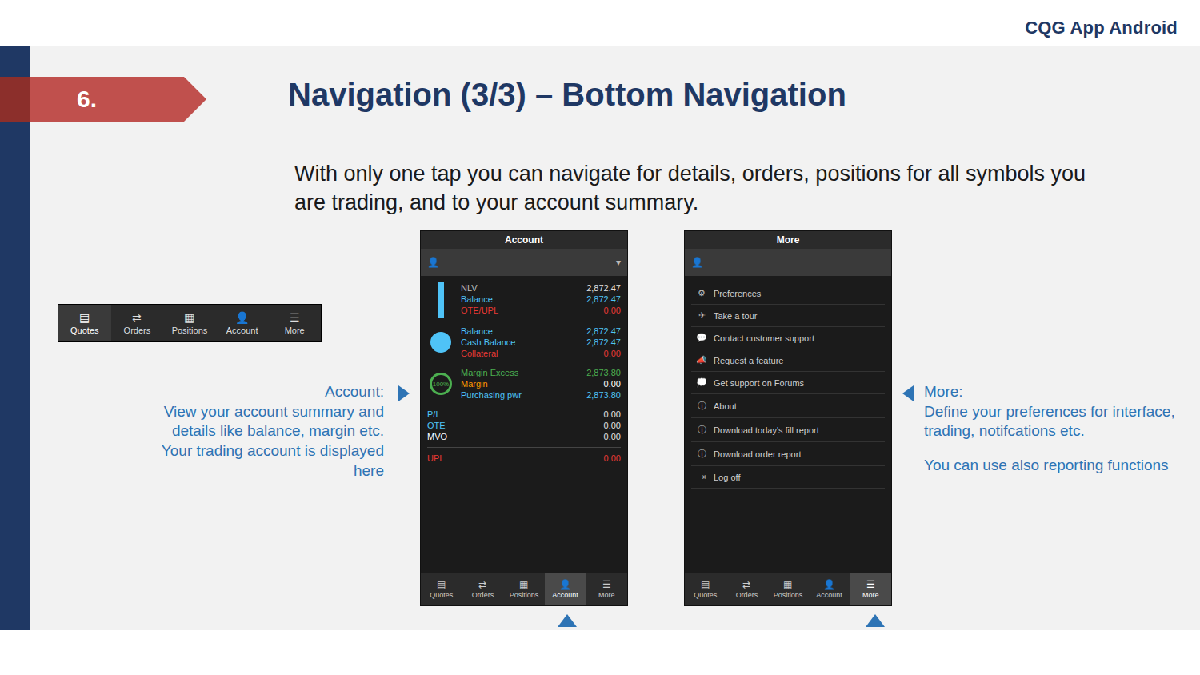CQG App Android
6.
Navigation (3/3) – Bottom Navigation
With only one tap you can navigate for details, orders, positions for all symbols you are trading, and to your account summary.
▤Quotes
⇄Orders
▦Positions
👤Account
☰More
Account
👤▾
NLV 2,872.47
Balance 2,872.47
OTE/UPL 0.00
Balance 2,872.47
Cash Balance 2,872.47
Collateral 0.00
100%
Margin Excess 2,873.80
Margin 0.00
Purchasing pwr 2,873.80
P/L 0.00
OTE 0.00
MVO 0.00
UPL 0.00
▤Quotes
⇄Orders
▦Positions
👤Account
☰More
More
👤
⚙Preferences
✈Take a tour
💬Contact customer support
📣Request a feature
💭Get support on Forums
ⓘAbout
ⓘDownload today's fill report
ⓘDownload order report
⇥Log off
▤Quotes
⇄Orders
▦Positions
👤Account
☰More
Account:
View your account summary and details like balance, margin etc.
Your trading account is displayed here
More:
Define your preferences for interface, trading, notifcations etc.
You can use also reporting functions